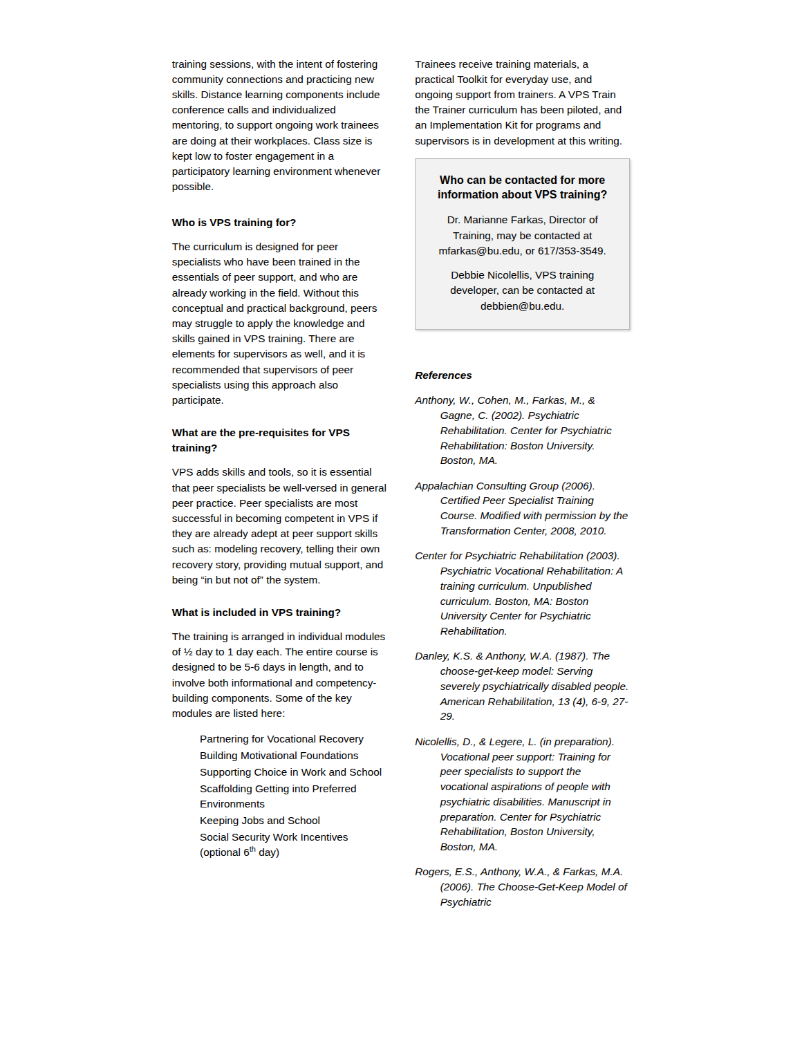training sessions, with the intent of fostering community connections and practicing new skills. Distance learning components include conference calls and individualized mentoring, to support ongoing work trainees are doing at their workplaces. Class size is kept low to foster engagement in a participatory learning environment whenever possible.
Who is VPS training for?
The curriculum is designed for peer specialists who have been trained in the essentials of peer support, and who are already working in the field. Without this conceptual and practical background, peers may struggle to apply the knowledge and skills gained in VPS training. There are elements for supervisors as well, and it is recommended that supervisors of peer specialists using this approach also participate.
What are the pre-requisites for VPS training?
VPS adds skills and tools, so it is essential that peer specialists be well-versed in general peer practice. Peer specialists are most successful in becoming competent in VPS if they are already adept at peer support skills such as: modeling recovery, telling their own recovery story, providing mutual support, and being “in but not of” the system.
What is included in VPS training?
The training is arranged in individual modules of ½ day to 1 day each. The entire course is designed to be 5-6 days in length, and to involve both informational and competency-building components. Some of the key modules are listed here:
Partnering for Vocational Recovery
Building Motivational Foundations
Supporting Choice in Work and School
Scaffolding Getting into Preferred Environments
Keeping Jobs and School
Social Security Work Incentives (optional 6th day)
Trainees receive training materials, a practical Toolkit for everyday use, and ongoing support from trainers. A VPS Train the Trainer curriculum has been piloted, and an Implementation Kit for programs and supervisors is in development at this writing.
Who can be contacted for more information about VPS training?
Dr. Marianne Farkas, Director of Training, may be contacted at mfarkas@bu.edu, or 617/353-3549.
Debbie Nicolellis, VPS training developer, can be contacted at debbien@bu.edu.
References
Anthony, W., Cohen, M., Farkas, M., & Gagne, C. (2002). Psychiatric Rehabilitation. Center for Psychiatric Rehabilitation: Boston University. Boston, MA.
Appalachian Consulting Group (2006). Certified Peer Specialist Training Course. Modified with permission by the Transformation Center, 2008, 2010.
Center for Psychiatric Rehabilitation (2003). Psychiatric Vocational Rehabilitation: A training curriculum. Unpublished curriculum. Boston, MA: Boston University Center for Psychiatric Rehabilitation.
Danley, K.S. & Anthony, W.A. (1987). The choose-get-keep model: Serving severely psychiatrically disabled people. American Rehabilitation, 13 (4), 6-9, 27-29.
Nicolellis, D., & Legere, L. (in preparation). Vocational peer support: Training for peer specialists to support the vocational aspirations of people with psychiatric disabilities. Manuscript in preparation. Center for Psychiatric Rehabilitation, Boston University, Boston, MA.
Rogers, E.S., Anthony, W.A., & Farkas, M.A. (2006). The Choose-Get-Keep Model of Psychiatric